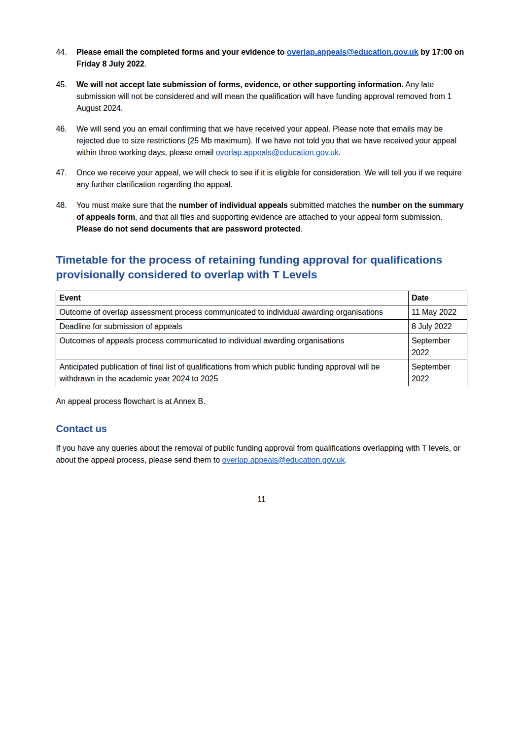44. Please email the completed forms and your evidence to overlap.appeals@education.gov.uk by 17:00 on Friday 8 July 2022.
45. We will not accept late submission of forms, evidence, or other supporting information. Any late submission will not be considered and will mean the qualification will have funding approval removed from 1 August 2024.
46. We will send you an email confirming that we have received your appeal. Please note that emails may be rejected due to size restrictions (25 Mb maximum). If we have not told you that we have received your appeal within three working days, please email overlap.appeals@education.gov.uk.
47. Once we receive your appeal, we will check to see if it is eligible for consideration. We will tell you if we require any further clarification regarding the appeal.
48. You must make sure that the number of individual appeals submitted matches the number on the summary of appeals form, and that all files and supporting evidence are attached to your appeal form submission. Please do not send documents that are password protected.
Timetable for the process of retaining funding approval for qualifications provisionally considered to overlap with T Levels
| Event | Date |
| --- | --- |
| Outcome of overlap assessment process communicated to individual awarding organisations | 11 May 2022 |
| Deadline for submission of appeals | 8 July 2022 |
| Outcomes of appeals process communicated to individual awarding organisations | September 2022 |
| Anticipated publication of final list of qualifications from which public funding approval will be withdrawn in the academic year 2024 to 2025 | September 2022 |
An appeal process flowchart is at Annex B.
Contact us
If you have any queries about the removal of public funding approval from qualifications overlapping with T levels, or about the appeal process, please send them to overlap.appeals@education.gov.uk.
11